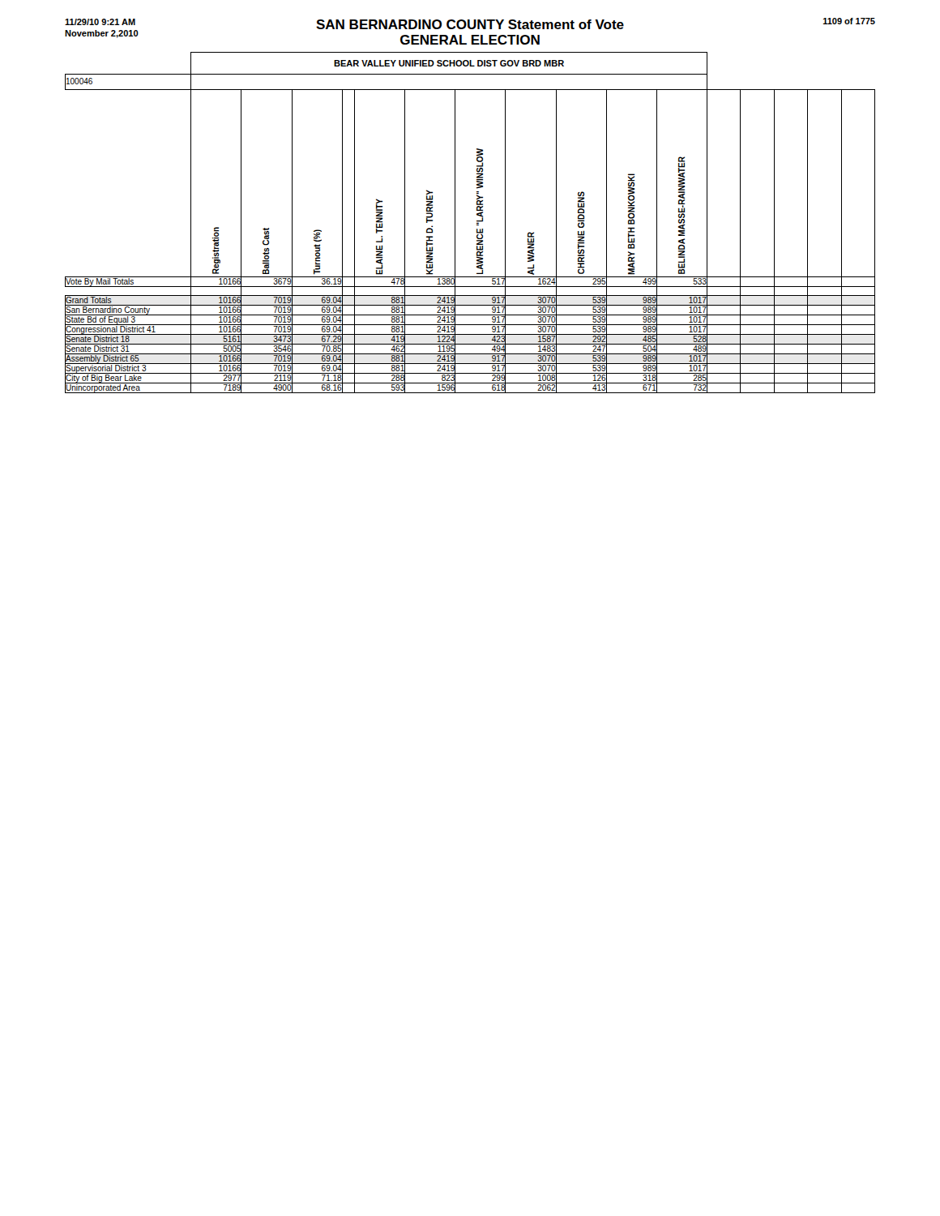11/29/10 9:21 AM
November 2,2010
SAN BERNARDINO COUNTY Statement of Vote
GENERAL ELECTION
1109 of 1775
| | BEAR VALLEY UNIFIED SCHOOL DIST GOV BRD MBR | | | | | |
| 100046 | | | | | | |
| | Registration | Ballots Cast | Turnout (%) | | ELAINE L. TENNITY | KENNETH D. TURNEY | LAWRENCE "LARRY" WINSLOW | AL WANER | CHRISTINE GIDDENS | MARY BETH BONKOWSKI | BELINDA MASSE-RAINWATER | | | | | |
| Vote By Mail Totals | 10166 | 3679 | 36.19 | | 478 | 1380 | 517 | 1624 | 295 | 499 | 533 | | | | | |
| Grand Totals | 10166 | 7019 | 69.04 | | 881 | 2419 | 917 | 3070 | 539 | 989 | 1017 | | | | | |
| San Bernardino County | 10166 | 7019 | 69.04 | | 881 | 2419 | 917 | 3070 | 539 | 989 | 1017 | | | | | |
| State Bd of Equal 3 | 10166 | 7019 | 69.04 | | 881 | 2419 | 917 | 3070 | 539 | 989 | 1017 | | | | | |
| Congressional District 41 | 10166 | 7019 | 69.04 | | 881 | 2419 | 917 | 3070 | 539 | 989 | 1017 | | | | | |
| Senate District 18 | 5161 | 3473 | 67.29 | | 419 | 1224 | 423 | 1587 | 292 | 485 | 528 | | | | | |
| Senate District 31 | 5005 | 3546 | 70.85 | | 462 | 1195 | 494 | 1483 | 247 | 504 | 489 | | | | | |
| Assembly District 65 | 10166 | 7019 | 69.04 | | 881 | 2419 | 917 | 3070 | 539 | 989 | 1017 | | | | | |
| Supervisorial District 3 | 10166 | 7019 | 69.04 | | 881 | 2419 | 917 | 3070 | 539 | 989 | 1017 | | | | | |
| City of Big Bear Lake | 2977 | 2119 | 71.18 | | 288 | 823 | 299 | 1008 | 126 | 318 | 285 | | | | | |
| Unincorporated Area | 7189 | 4900 | 68.16 | | 593 | 1596 | 618 | 2062 | 413 | 671 | 732 | | | | | |